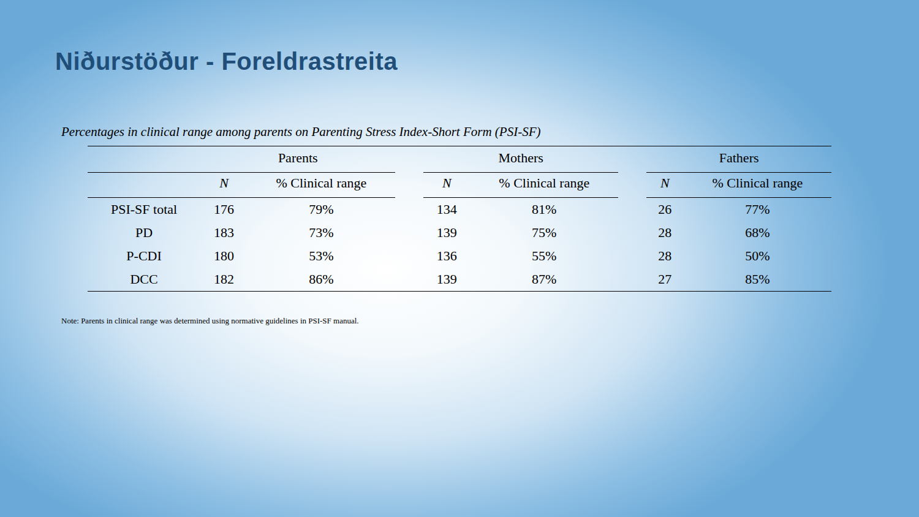Niðurstöður - Foreldrastreita
Percentages in clinical range among parents on Parenting Stress Index-Short Form (PSI-SF)
| | Parents | | Mothers | | Fathers |
| --- | --- | --- | --- | --- | --- |
| | N | % Clinical range | | N | % Clinical range | | N | % Clinical range |
| PSI-SF total | 176 | 79% | | 134 | 81% | | 26 | 77% |
| PD | 183 | 73% | | 139 | 75% | | 28 | 68% |
| P-CDI | 180 | 53% | | 136 | 55% | | 28 | 50% |
| DCC | 182 | 86% | | 139 | 87% | | 27 | 85% |
Note: Parents in clinical range was determined using normative guidelines in PSI-SF manual.